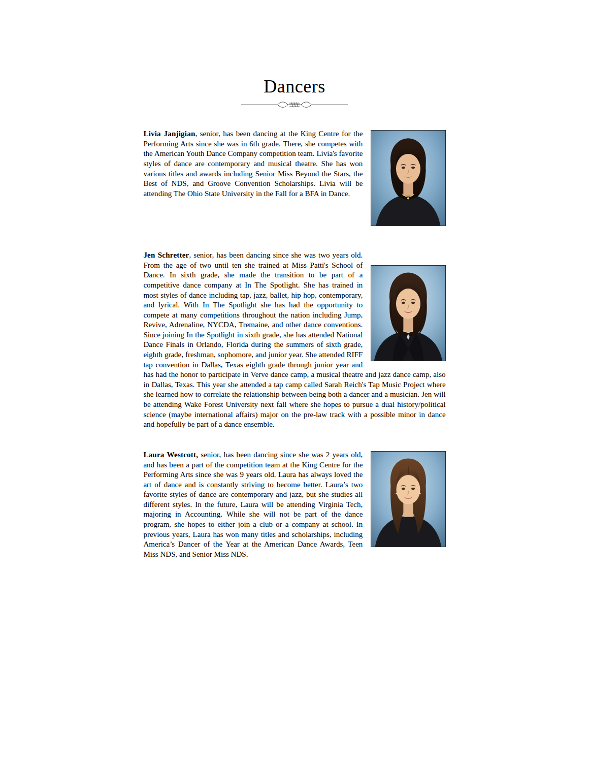Dancers
Livia Janjigian, senior, has been dancing at the King Centre for the Performing Arts since she was in 6th grade. There, she competes with the American Youth Dance Company competition team. Livia's favorite styles of dance are contemporary and musical theatre. She has won various titles and awards including Senior Miss Beyond the Stars, the Best of NDS, and Groove Convention Scholarships. Livia will be attending The Ohio State University in the Fall for a BFA in Dance.
Jen Schretter, senior, has been dancing since she was two years old. From the age of two until ten she trained at Miss Patti's School of Dance. In sixth grade, she made the transition to be part of a competitive dance company at In The Spotlight. She has trained in most styles of dance including tap, jazz, ballet, hip hop, contemporary, and lyrical. With In The Spotlight she has had the opportunity to compete at many competitions throughout the nation including Jump, Revive, Adrenaline, NYCDA, Tremaine, and other dance conventions. Since joining In the Spotlight in sixth grade, she has attended National Dance Finals in Orlando, Florida during the summers of sixth grade, eighth grade, freshman, sophomore, and junior year. She attended RIFF tap convention in Dallas, Texas eighth grade through junior year and has had the honor to participate in Verve dance camp, a musical theatre and jazz dance camp, also in Dallas, Texas. This year she attended a tap camp called Sarah Reich's Tap Music Project where she learned how to correlate the relationship between being both a dancer and a musician. Jen will be attending Wake Forest University next fall where she hopes to pursue a dual history/political science (maybe international affairs) major on the pre-law track with a possible minor in dance and hopefully be part of a dance ensemble.
Laura Westcott, senior, has been dancing since she was 2 years old, and has been a part of the competition team at the King Centre for the Performing Arts since she was 9 years old. Laura has always loved the art of dance and is constantly striving to become better. Laura’s two favorite styles of dance are contemporary and jazz, but she studies all different styles. In the future, Laura will be attending Virginia Tech, majoring in Accounting. While she will not be part of the dance program, she hopes to either join a club or a company at school. In previous years, Laura has won many titles and scholarships, including America’s Dancer of the Year at the American Dance Awards, Teen Miss NDS, and Senior Miss NDS.